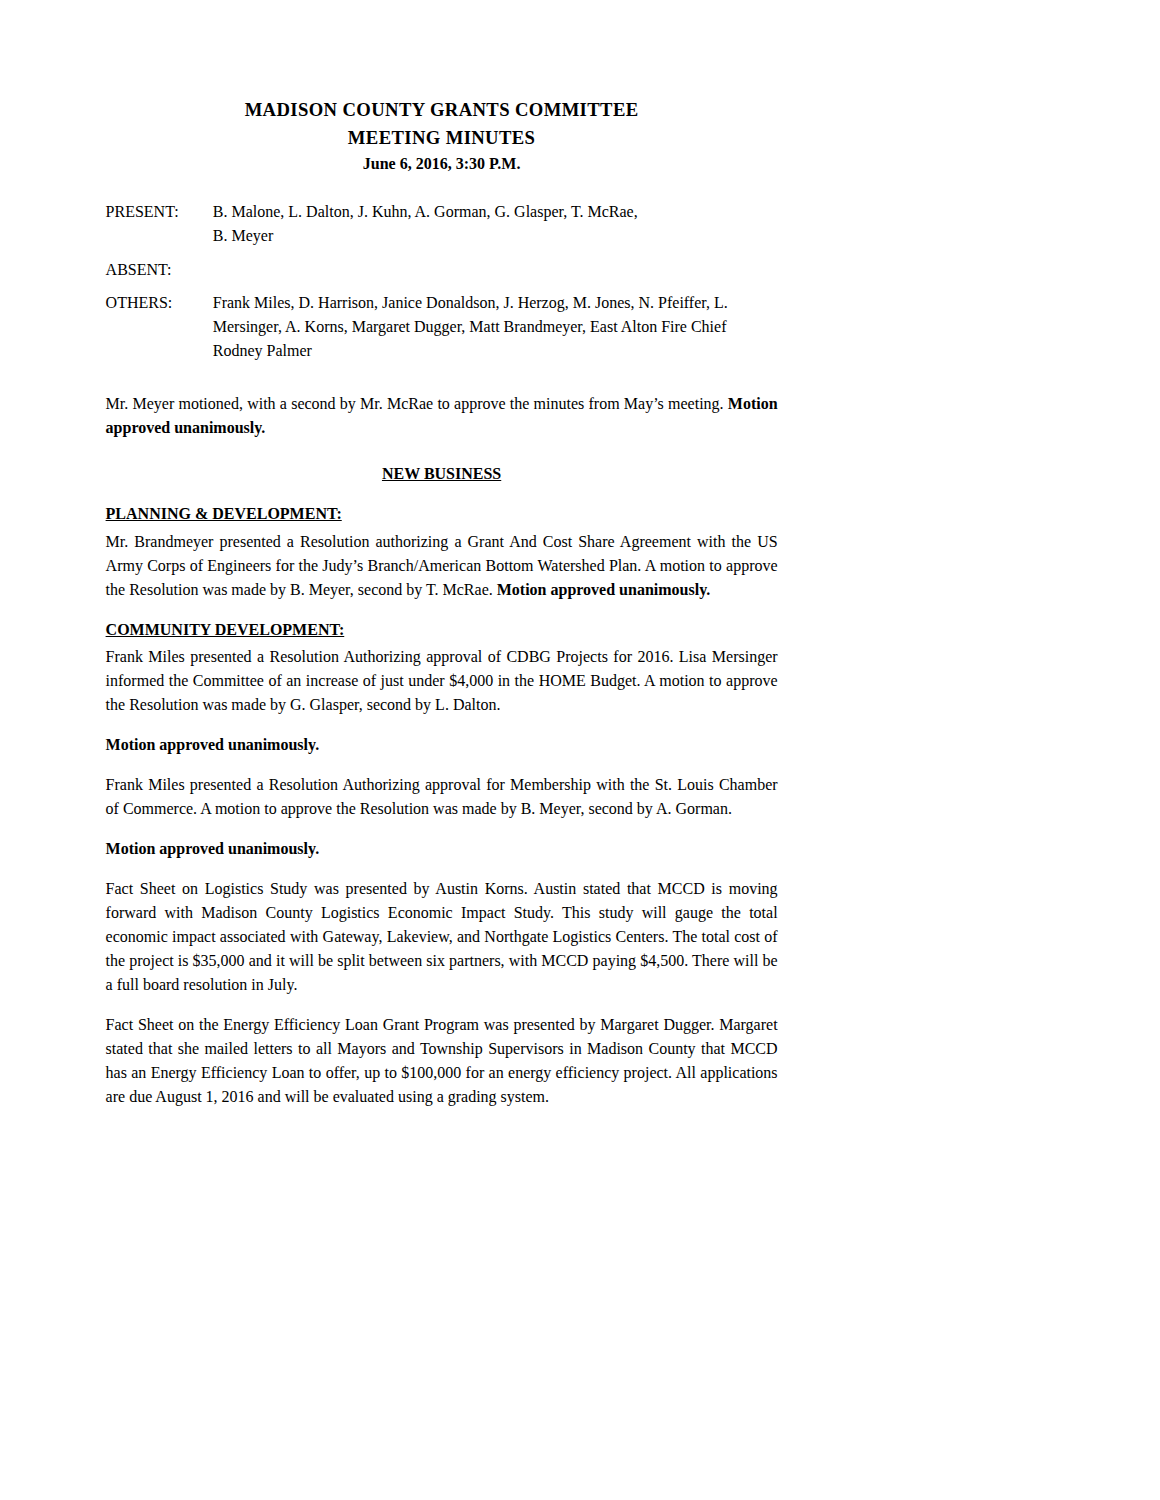MADISON COUNTY GRANTS COMMITTEE
MEETING MINUTES
June 6, 2016, 3:30 P.M.
| PRESENT: | B. Malone, L. Dalton, J. Kuhn, A. Gorman, G. Glasper, T. McRae, B. Meyer |
| ABSENT: | |
| OTHERS: | Frank Miles, D. Harrison, Janice Donaldson, J. Herzog, M. Jones, N. Pfeiffer, L. Mersinger, A. Korns, Margaret Dugger, Matt Brandmeyer, East Alton Fire Chief Rodney Palmer |
Mr. Meyer motioned, with a second by Mr. McRae to approve the minutes from May’s meeting. Motion approved unanimously.
NEW BUSINESS
PLANNING & DEVELOPMENT:
Mr. Brandmeyer presented a Resolution authorizing a Grant And Cost Share Agreement with the US Army Corps of Engineers for the Judy’s Branch/American Bottom Watershed Plan. A motion to approve the Resolution was made by B. Meyer, second by T. McRae. Motion approved unanimously.
COMMUNITY DEVELOPMENT:
Frank Miles presented a Resolution Authorizing approval of CDBG Projects for 2016. Lisa Mersinger informed the Committee of an increase of just under $4,000 in the HOME Budget. A motion to approve the Resolution was made by G. Glasper, second by L. Dalton.
Motion approved unanimously.
Frank Miles presented a Resolution Authorizing approval for Membership with the St. Louis Chamber of Commerce. A motion to approve the Resolution was made by B. Meyer, second by A. Gorman.
Motion approved unanimously.
Fact Sheet on Logistics Study was presented by Austin Korns. Austin stated that MCCD is moving forward with Madison County Logistics Economic Impact Study. This study will gauge the total economic impact associated with Gateway, Lakeview, and Northgate Logistics Centers. The total cost of the project is $35,000 and it will be split between six partners, with MCCD paying $4,500. There will be a full board resolution in July.
Fact Sheet on the Energy Efficiency Loan Grant Program was presented by Margaret Dugger. Margaret stated that she mailed letters to all Mayors and Township Supervisors in Madison County that MCCD has an Energy Efficiency Loan to offer, up to $100,000 for an energy efficiency project. All applications are due August 1, 2016 and will be evaluated using a grading system.